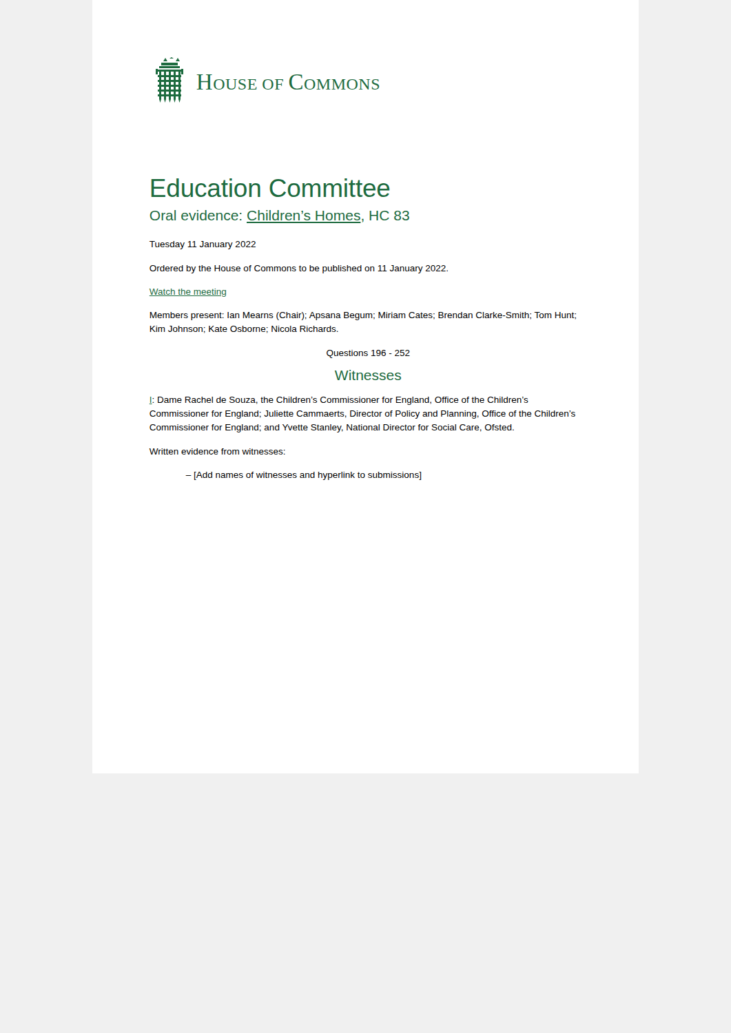HOUSE OF COMMONS
Education Committee
Oral evidence: Children’s Homes, HC 83
Tuesday 11 January 2022
Ordered by the House of Commons to be published on 11 January 2022.
Watch the meeting
Members present: Ian Mearns (Chair); Apsana Begum; Miriam Cates; Brendan Clarke-Smith; Tom Hunt; Kim Johnson; Kate Osborne; Nicola Richards.
Questions 196 - 252
Witnesses
I: Dame Rachel de Souza, the Children’s Commissioner for England, Office of the Children’s Commissioner for England; Juliette Cammaerts, Director of Policy and Planning, Office of the Children’s Commissioner for England; and Yvette Stanley, National Director for Social Care, Ofsted.
Written evidence from witnesses:
– [Add names of witnesses and hyperlink to submissions]